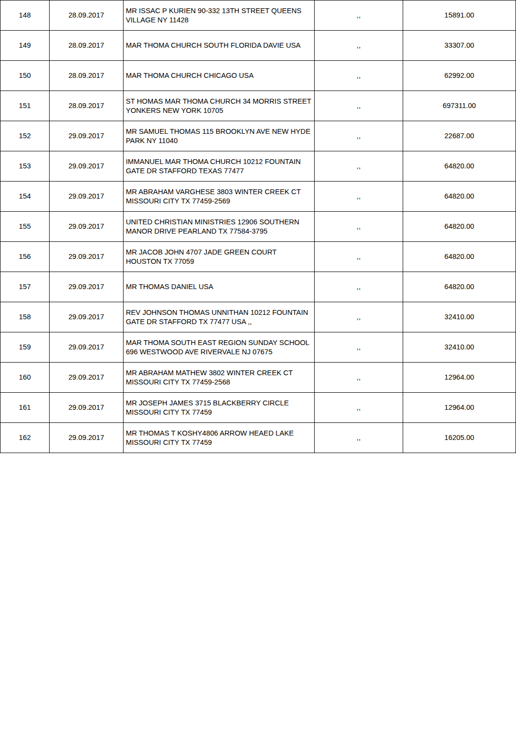| 148 | 28.09.2017 | MR ISSAC P KURIEN 90-332 13TH STREET QUEENS VILLAGE NY 11428 | ,, | 15891.00 |
| 149 | 28.09.2017 | MAR THOMA CHURCH SOUTH FLORIDA DAVIE USA | ,, | 33307.00 |
| 150 | 28.09.2017 | MAR THOMA CHURCH CHICAGO USA | ,, | 62992.00 |
| 151 | 28.09.2017 | ST HOMAS MAR THOMA CHURCH 34 MORRIS STREET YONKERS NEW YORK 10705 | ,, | 697311.00 |
| 152 | 29.09.2017 | MR SAMUEL THOMAS 115 BROOKLYN AVE NEW HYDE PARK NY 11040 | ,, | 22687.00 |
| 153 | 29.09.2017 | IMMANUEL MAR THOMA CHURCH 10212 FOUNTAIN GATE DR STAFFORD TEXAS 77477 | ,, | 64820.00 |
| 154 | 29.09.2017 | MR ABRAHAM VARGHESE 3803 WINTER CREEK CT MISSOURI CITY TX 77459-2569 | ,, | 64820.00 |
| 155 | 29.09.2017 | UNITED CHRISTIAN MINISTRIES 12906 SOUTHERN MANOR DRIVE PEARLAND TX 77584-3795 | ,, | 64820.00 |
| 156 | 29.09.2017 | MR JACOB JOHN 4707 JADE GREEN COURT HOUSTON TX 77059 | ,, | 64820.00 |
| 157 | 29.09.2017 | MR THOMAS DANIEL USA | ,, | 64820.00 |
| 158 | 29.09.2017 | REV JOHNSON THOMAS UNNITHAN 10212 FOUNTAIN GATE DR STAFFORD TX 77477 USA ,, | ,, | 32410.00 |
| 159 | 29.09.2017 | MAR THOMA SOUTH EAST REGION SUNDAY SCHOOL 696 WESTWOOD AVE RIVERVALE NJ 07675 | ,, | 32410.00 |
| 160 | 29.09.2017 | MR ABRAHAM MATHEW 3802 WINTER CREEK CT MISSOURI CITY TX 77459-2568 | ,, | 12964.00 |
| 161 | 29.09.2017 | MR JOSEPH JAMES 3715 BLACKBERRY CIRCLE MISSOURI CITY TX 77459 | ,, | 12964.00 |
| 162 | 29.09.2017 | MR THOMAS T KOSHY4806 ARROW HEAED LAKE MISSOURI CITY TX 77459 | ,, | 16205.00 |